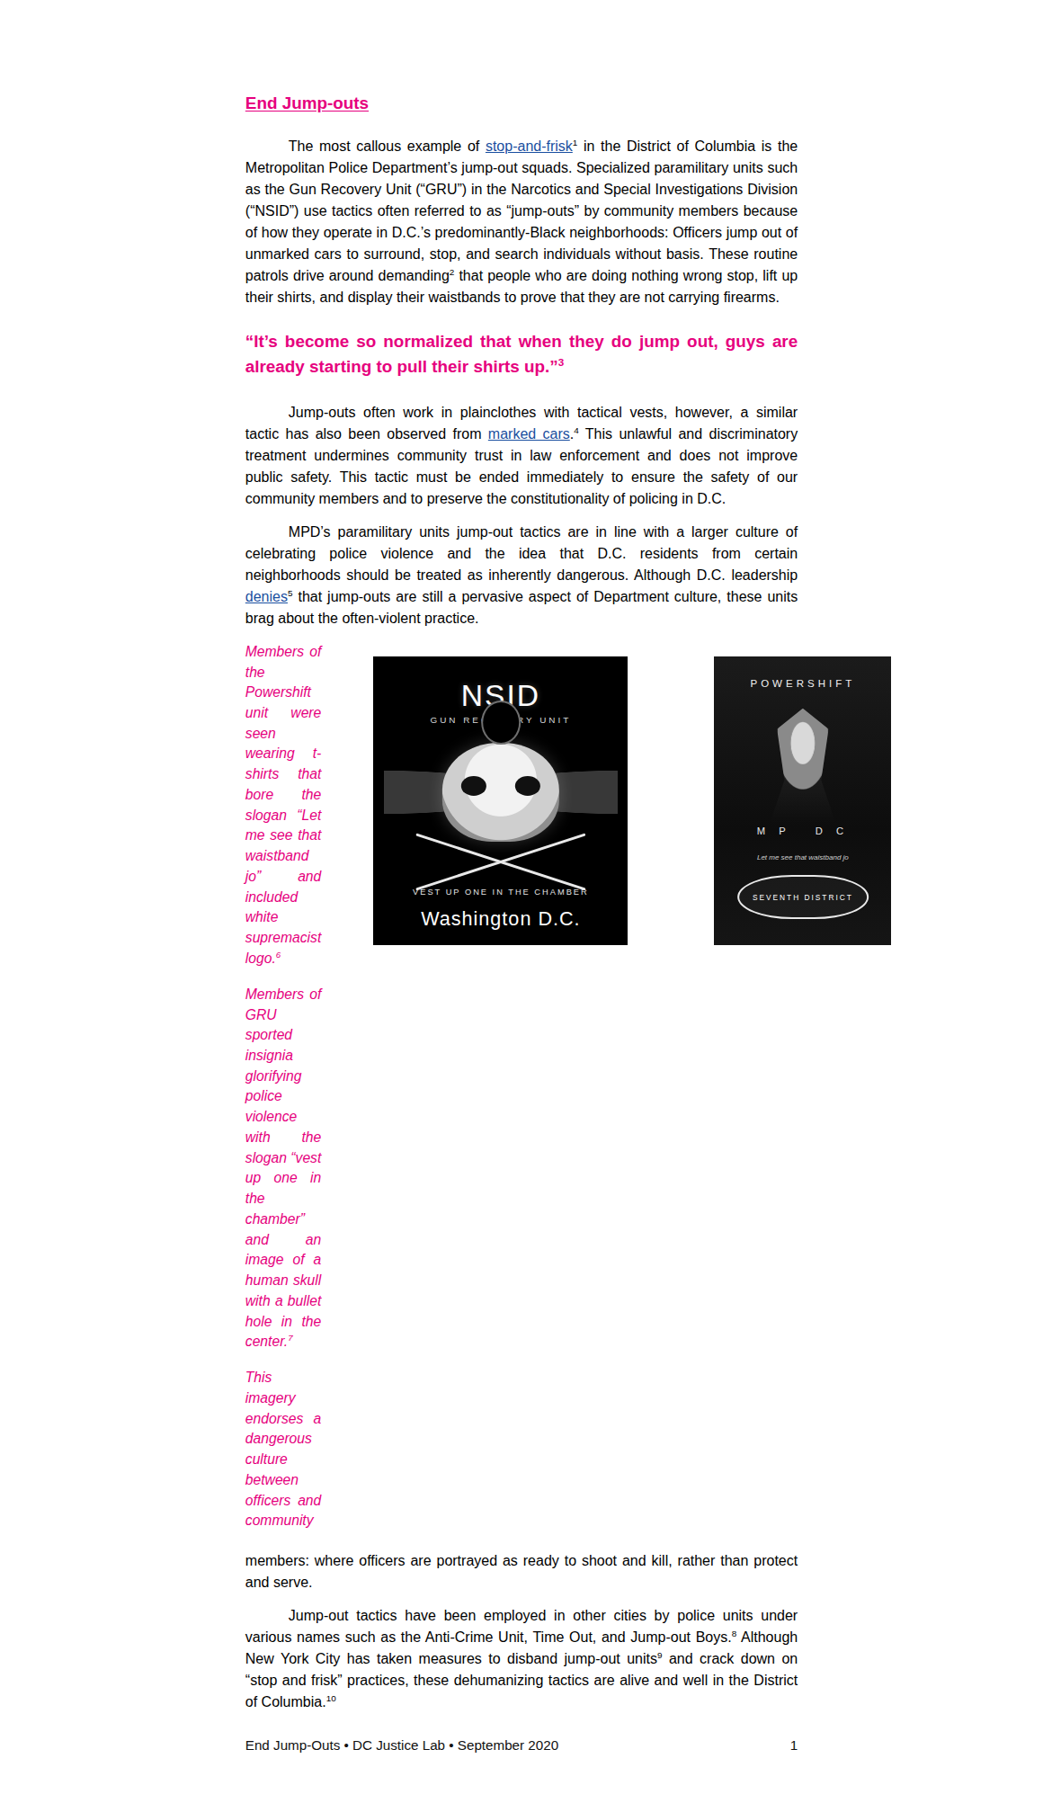End Jump-outs
The most callous example of stop-and-frisk 1 in the District of Columbia is the Metropolitan Police Department’s jump-out squads. Specialized paramilitary units such as the Gun Recovery Unit (“GRU”) in the Narcotics and Special Investigations Division (“NSID”) use tactics often referred to as “jump-outs” by community members because of how they operate in D.C.’s predominantly-Black neighborhoods: Officers jump out of unmarked cars to surround, stop, and search individuals without basis. These routine patrols drive around demanding2 that people who are doing nothing wrong stop, lift up their shirts, and display their waistbands to prove that they are not carrying firearms.
“It’s become so normalized that when they do jump out, guys are already starting to pull their shirts up.”3
Jump-outs often work in plainclothes with tactical vests, however, a similar tactic has also been observed from marked cars.4 This unlawful and discriminatory treatment undermines community trust in law enforcement and does not improve public safety. This tactic must be ended immediately to ensure the safety of our community members and to preserve the constitutionality of policing in D.C.
MPD’s paramilitary units jump-out tactics are in line with a larger culture of celebrating police violence and the idea that D.C. residents from certain neighborhoods should be treated as inherently dangerous. Although D.C. leadership denies 5 that jump-outs are still a pervasive aspect of Department culture, these units brag about the often-violent practice.
Members of the Powershift unit were seen wearing t-shirts that bore the slogan “Let me see that waistband jo” and included white supremacist logo.6
Members of GRU sported insignia glorifying police violence with the slogan “vest up one in the chamber” and an image of a human skull with a bullet hole in the center.7
This imagery endorses a dangerous culture between officers and community
NSID Gun Recovery Unit Vest up one in the chamber Washington D.C.
Powershift M P D C Let me see that waistband jo Seventh District
members: where officers are portrayed as ready to shoot and kill, rather than protect and serve.
Jump-out tactics have been employed in other cities by police units under various names such as the Anti-Crime Unit, Time Out, and Jump-out Boys.8 Although New York City has taken measures to disband jump-out units9 and crack down on “stop and frisk” practices, these dehumanizing tactics are alive and well in the District of Columbia.10
End Jump-Outs • DC Justice Lab • September 2020 1